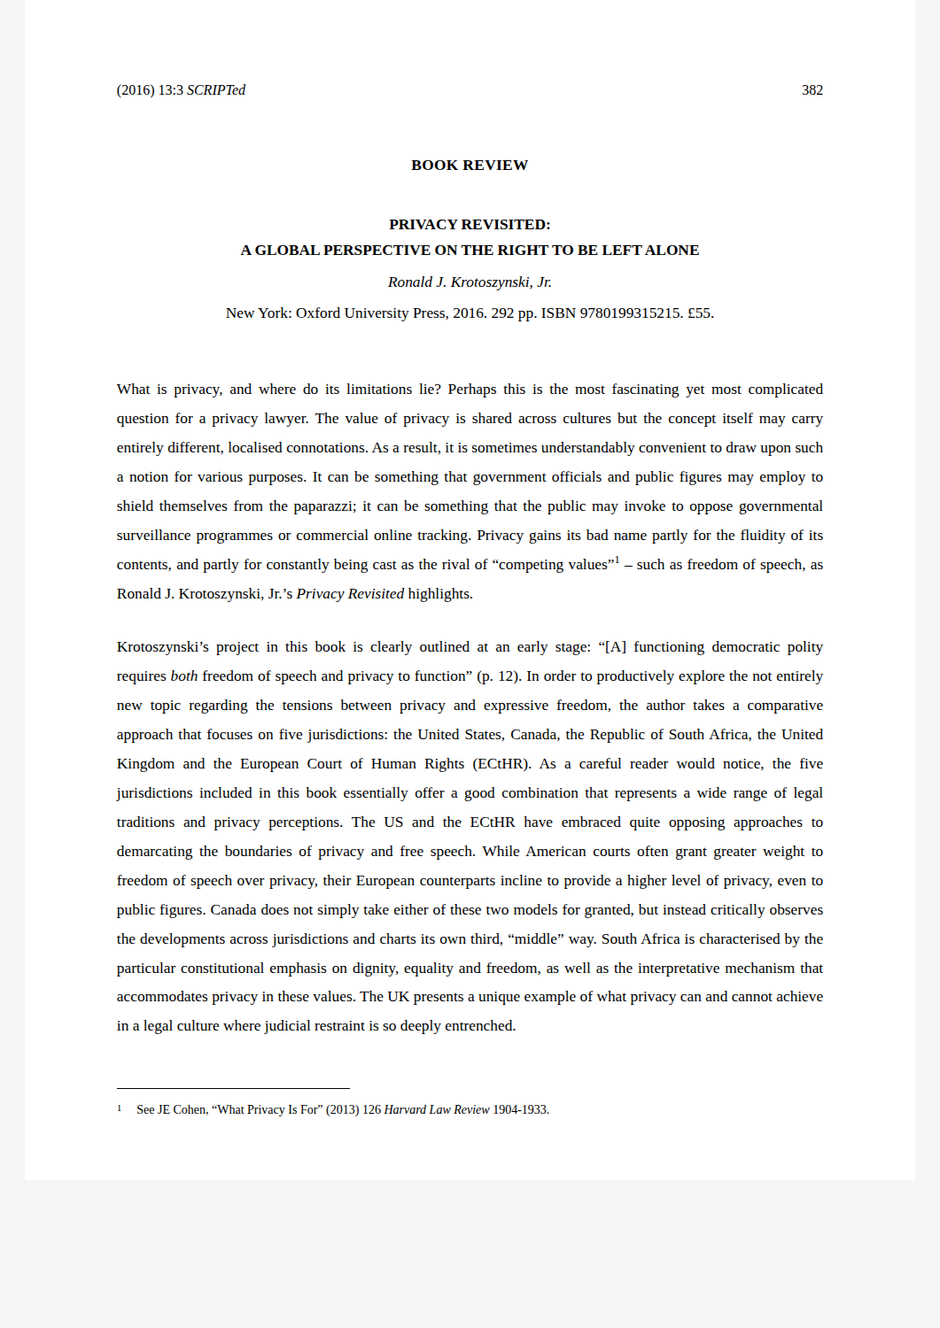(2016) 13:3 SCRIPTed 382
Book Review
Privacy Revisited:
A Global Perspective on the Right to Be Left Alone
Ronald J. Krotoszynski, Jr.
New York: Oxford University Press, 2016. 292 pp. ISBN 9780199315215. £55.
What is privacy, and where do its limitations lie? Perhaps this is the most fascinating yet most complicated question for a privacy lawyer. The value of privacy is shared across cultures but the concept itself may carry entirely different, localised connotations. As a result, it is sometimes understandably convenient to draw upon such a notion for various purposes. It can be something that government officials and public figures may employ to shield themselves from the paparazzi; it can be something that the public may invoke to oppose governmental surveillance programmes or commercial online tracking. Privacy gains its bad name partly for the fluidity of its contents, and partly for constantly being cast as the rival of “competing values”1 – such as freedom of speech, as Ronald J. Krotoszynski, Jr.’s Privacy Revisited highlights.
Krotoszynski’s project in this book is clearly outlined at an early stage: “[A] functioning democratic polity requires both freedom of speech and privacy to function” (p. 12). In order to productively explore the not entirely new topic regarding the tensions between privacy and expressive freedom, the author takes a comparative approach that focuses on five jurisdictions: the United States, Canada, the Republic of South Africa, the United Kingdom and the European Court of Human Rights (ECtHR). As a careful reader would notice, the five jurisdictions included in this book essentially offer a good combination that represents a wide range of legal traditions and privacy perceptions. The US and the ECtHR have embraced quite opposing approaches to demarcating the boundaries of privacy and free speech. While American courts often grant greater weight to freedom of speech over privacy, their European counterparts incline to provide a higher level of privacy, even to public figures. Canada does not simply take either of these two models for granted, but instead critically observes the developments across jurisdictions and charts its own third, “middle” way. South Africa is characterised by the particular constitutional emphasis on dignity, equality and freedom, as well as the interpretative mechanism that accommodates privacy in these values. The UK presents a unique example of what privacy can and cannot achieve in a legal culture where judicial restraint is so deeply entrenched.
1 See JE Cohen, “What Privacy Is For” (2013) 126 Harvard Law Review 1904-1933.